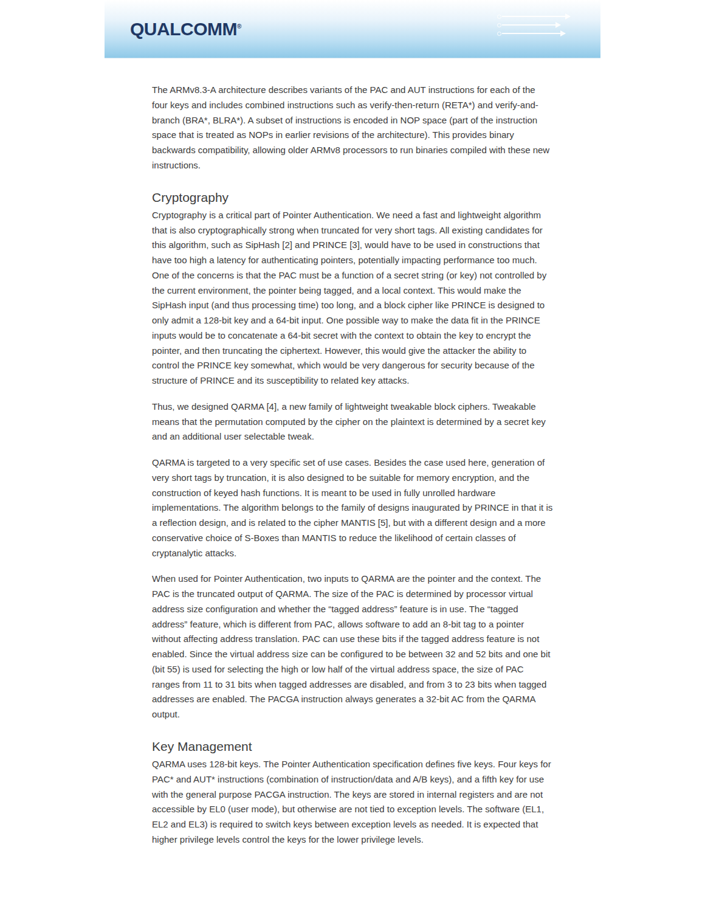QUALCOMM®
The ARMv8.3-A architecture describes variants of the PAC and AUT instructions for each of the four keys and includes combined instructions such as verify-then-return (RETA*) and verify-and-branch (BRA*, BLRA*). A subset of instructions is encoded in NOP space (part of the instruction space that is treated as NOPs in earlier revisions of the architecture). This provides binary backwards compatibility, allowing older ARMv8 processors to run binaries compiled with these new instructions.
Cryptography
Cryptography is a critical part of Pointer Authentication. We need a fast and lightweight algorithm that is also cryptographically strong when truncated for very short tags. All existing candidates for this algorithm, such as SipHash [2] and PRINCE [3], would have to be used in constructions that have too high a latency for authenticating pointers, potentially impacting performance too much. One of the concerns is that the PAC must be a function of a secret string (or key) not controlled by the current environment, the pointer being tagged, and a local context. This would make the SipHash input (and thus processing time) too long, and a block cipher like PRINCE is designed to only admit a 128-bit key and a 64-bit input. One possible way to make the data fit in the PRINCE inputs would be to concatenate a 64-bit secret with the context to obtain the key to encrypt the pointer, and then truncating the ciphertext. However, this would give the attacker the ability to control the PRINCE key somewhat, which would be very dangerous for security because of the structure of PRINCE and its susceptibility to related key attacks.
Thus, we designed QARMA [4], a new family of lightweight tweakable block ciphers. Tweakable means that the permutation computed by the cipher on the plaintext is determined by a secret key and an additional user selectable tweak.
QARMA is targeted to a very specific set of use cases. Besides the case used here, generation of very short tags by truncation, it is also designed to be suitable for memory encryption, and the construction of keyed hash functions. It is meant to be used in fully unrolled hardware implementations. The algorithm belongs to the family of designs inaugurated by PRINCE in that it is a reflection design, and is related to the cipher MANTIS [5], but with a different design and a more conservative choice of S-Boxes than MANTIS to reduce the likelihood of certain classes of cryptanalytic attacks.
When used for Pointer Authentication, two inputs to QARMA are the pointer and the context. The PAC is the truncated output of QARMA. The size of the PAC is determined by processor virtual address size configuration and whether the “tagged address” feature is in use. The “tagged address” feature, which is different from PAC, allows software to add an 8-bit tag to a pointer without affecting address translation. PAC can use these bits if the tagged address feature is not enabled. Since the virtual address size can be configured to be between 32 and 52 bits and one bit (bit 55) is used for selecting the high or low half of the virtual address space, the size of PAC ranges from 11 to 31 bits when tagged addresses are disabled, and from 3 to 23 bits when tagged addresses are enabled. The PACGA instruction always generates a 32-bit AC from the QARMA output.
Key Management
QARMA uses 128-bit keys. The Pointer Authentication specification defines five keys. Four keys for PAC* and AUT* instructions (combination of instruction/data and A/B keys), and a fifth key for use with the general purpose PACGA instruction. The keys are stored in internal registers and are not accessible by EL0 (user mode), but otherwise are not tied to exception levels. The software (EL1, EL2 and EL3) is required to switch keys between exception levels as needed. It is expected that higher privilege levels control the keys for the lower privilege levels.